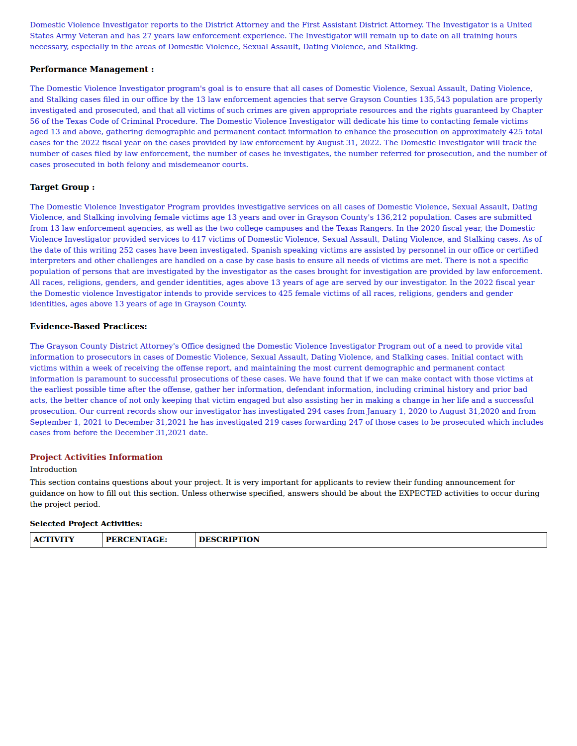Domestic Violence Investigator reports to the District Attorney and the First Assistant District Attorney. The Investigator is a United States Army Veteran and has 27 years law enforcement experience. The Investigator will remain up to date on all training hours necessary, especially in the areas of Domestic Violence, Sexual Assault, Dating Violence, and Stalking.
Performance Management :
The Domestic Violence Investigator program's goal is to ensure that all cases of Domestic Violence, Sexual Assault, Dating Violence, and Stalking cases filed in our office by the 13 law enforcement agencies that serve Grayson Counties 135,543 population are properly investigated and prosecuted, and that all victims of such crimes are given appropriate resources and the rights guaranteed by Chapter 56 of the Texas Code of Criminal Procedure. The Domestic Violence Investigator will dedicate his time to contacting female victims aged 13 and above, gathering demographic and permanent contact information to enhance the prosecution on approximately 425 total cases for the 2022 fiscal year on the cases provided by law enforcement by August 31, 2022. The Domestic Investigator will track the number of cases filed by law enforcement, the number of cases he investigates, the number referred for prosecution, and the number of cases prosecuted in both felony and misdemeanor courts.
Target Group :
The Domestic Violence Investigator Program provides investigative services on all cases of Domestic Violence, Sexual Assault, Dating Violence, and Stalking involving female victims age 13 years and over in Grayson County's 136,212 population. Cases are submitted from 13 law enforcement agencies, as well as the two college campuses and the Texas Rangers. In the 2020 fiscal year, the Domestic Violence Investigator provided services to 417 victims of Domestic Violence, Sexual Assault, Dating Violence, and Stalking cases. As of the date of this writing 252 cases have been investigated. Spanish speaking victims are assisted by personnel in our office or certified interpreters and other challenges are handled on a case by case basis to ensure all needs of victims are met. There is not a specific population of persons that are investigated by the investigator as the cases brought for investigation are provided by law enforcement. All races, religions, genders, and gender identities, ages above 13 years of age are served by our investigator. In the 2022 fiscal year the Domestic violence Investigator intends to provide services to 425 female victims of all races, religions, genders and gender identities, ages above 13 years of age in Grayson County.
Evidence-Based Practices:
The Grayson County District Attorney's Office designed the Domestic Violence Investigator Program out of a need to provide vital information to prosecutors in cases of Domestic Violence, Sexual Assault, Dating Violence, and Stalking cases. Initial contact with victims within a week of receiving the offense report, and maintaining the most current demographic and permanent contact information is paramount to successful prosecutions of these cases. We have found that if we can make contact with those victims at the earliest possible time after the offense, gather her information, defendant information, including criminal history and prior bad acts, the better chance of not only keeping that victim engaged but also assisting her in making a change in her life and a successful prosecution. Our current records show our investigator has investigated 294 cases from January 1, 2020 to August 31,2020 and from September 1, 2021 to December 31,2021 he has investigated 219 cases forwarding 247 of those cases to be prosecuted which includes cases from before the December 31,2021 date.
Project Activities Information
Introduction
This section contains questions about your project. It is very important for applicants to review their funding announcement for guidance on how to fill out this section. Unless otherwise specified, answers should be about the EXPECTED activities to occur during the project period.
Selected Project Activities:
| ACTIVITY | PERCENTAGE: | DESCRIPTION |
| --- | --- | --- |